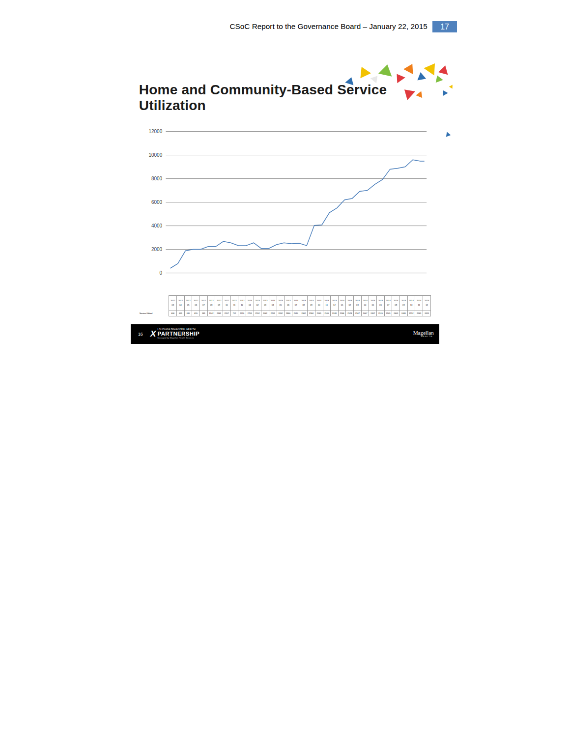CSoC Report to the Governance Board – January 22, 2015
17
Home and Community-Based Service Utilization
12000 10000 8000 6000 4000 2000 0
| | 2012 - 03 | 2012 - 04 | 2012 - 05 | 2012 - 06 | 2012 - 07 | 2012 - 08 | 2012 - 09 | 2012 - 10 | 2012 - 11 | 2012 - 12 | 2013 - 01 | 2013 - 02 | 2013 - 03 | 2013 - 04 | 2013 - 05 | 2013 - 06 | 2013 - 07 | 2013 - 08 | 2013 - 09 | 2013 - 10 | 2013 - 11 | 2013 - 12 | 2014 - 01 | 2014 - 02 | 2014 - 03 | 2014 - 04 | 2014 - 05 | 2014 - 06 | 2014 - 07 | 2014 - 08 | 2014 - 09 | 2014 - 10 | 2014 - 11 | 2014 - 12 |
| Services Utilized | 406 | 699 | 610 | 655 | 981 | 1242 | 2362 | 2207 | 712 | 2570 | 2705 | 2552 | 2042 | 2252 | 2652 | 2860 | 2510 | 2662 | 2584 | 2565 | 2105 | 2248 | 2566 | 2528 | 2567 | 2007 | 2457 | 2915 | 2509 | 2409 | 2469 | 2552 | 2569 | 2419 |
16
X
Louisiana Behavioral Health
PARTNERSHIP
Managed by Magellan Health Services
Magellan
HEALTH.